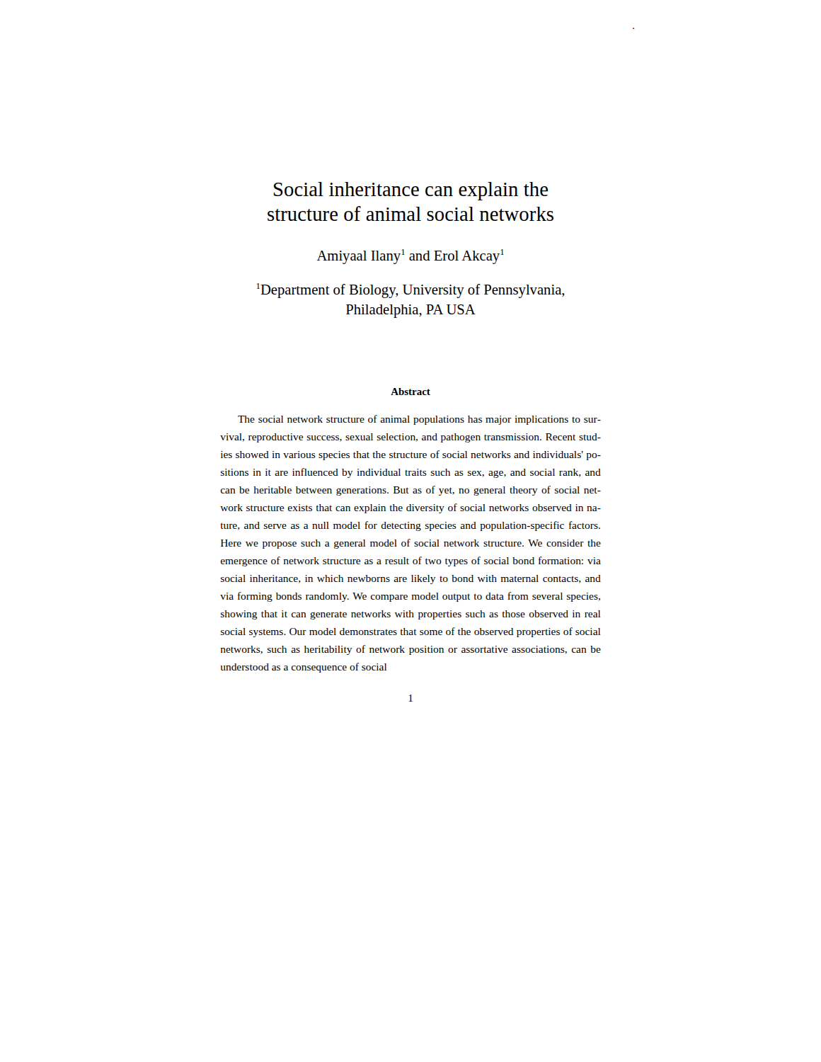.
Social inheritance can explain the
structure of animal social networks
Amiyaal Ilany1 and Erol Akcay1
1Department of Biology, University of Pennsylvania,
Philadelphia, PA USA
Abstract
The social network structure of animal populations has major implications to survival, reproductive success, sexual selection, and pathogen transmission. Recent studies showed in various species that the structure of social networks and individuals' positions in it are influenced by individual traits such as sex, age, and social rank, and can be heritable between generations. But as of yet, no general theory of social network structure exists that can explain the diversity of social networks observed in nature, and serve as a null model for detecting species and population-specific factors. Here we propose such a general model of social network structure. We consider the emergence of network structure as a result of two types of social bond formation: via social inheritance, in which newborns are likely to bond with maternal contacts, and via forming bonds randomly. We compare model output to data from several species, showing that it can generate networks with properties such as those observed in real social systems. Our model demonstrates that some of the observed properties of social networks, such as heritability of network position or assortative associations, can be understood as a consequence of social
1